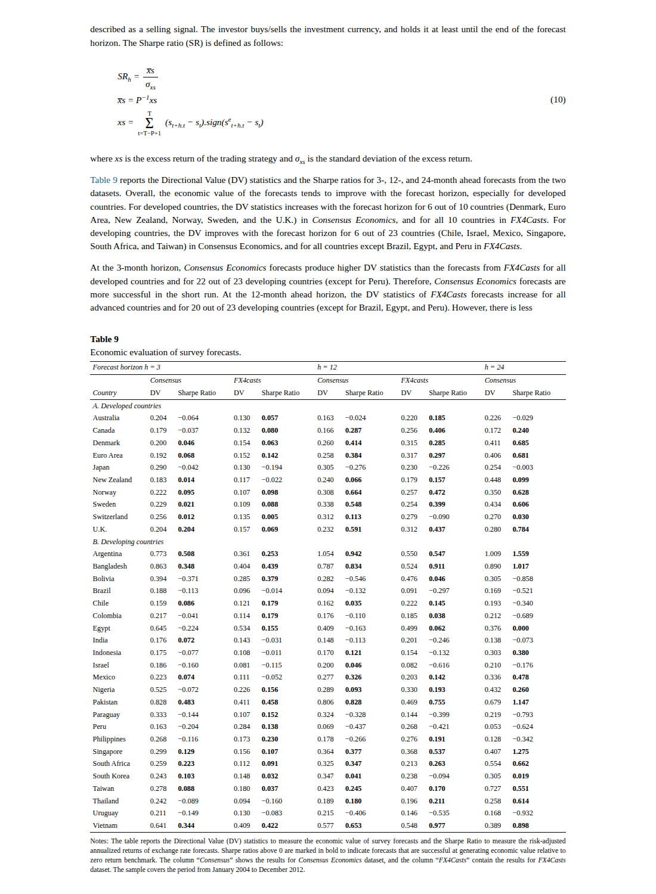described as a selling signal. The investor buys/sells the investment currency, and holds it at least until the end of the forecast horizon. The Sharpe ratio (SR) is defined as follows:
SRh = x̅s σxs x̅s = P−1xs xs = TΣt=T−P+1 (st+h.t − st).sign(set+h.t − st)
(10)
where xs is the excess return of the trading strategy and σxs is the standard deviation of the excess return.
Table 9 reports the Directional Value (DV) statistics and the Sharpe ratios for 3-, 12-, and 24-month ahead forecasts from the two datasets. Overall, the economic value of the forecasts tends to improve with the forecast horizon, especially for developed countries. For developed countries, the DV statistics increases with the forecast horizon for 6 out of 10 countries (Denmark, Euro Area, New Zealand, Norway, Sweden, and the U.K.) in Consensus Economics, and for all 10 countries in FX4Casts. For developing countries, the DV improves with the forecast horizon for 6 out of 23 countries (Chile, Israel, Mexico, Singapore, South Africa, and Taiwan) in Consensus Economics, and for all countries except Brazil, Egypt, and Peru in FX4Casts.
At the 3-month horizon, Consensus Economics forecasts produce higher DV statistics than the forecasts from FX4Casts for all developed countries and for 22 out of 23 developing countries (except for Peru). Therefore, Consensus Economics forecasts are more successful in the short run. At the 12-month ahead horizon, the DV statistics of FX4Casts forecasts increase for all advanced countries and for 20 out of 23 developing countries (except for Brazil, Egypt, and Peru). However, there is less
Table 9 Economic evaluation of survey forecasts.
| Forecast horizon h = 3 | h = 12 | h = 24 |
| | Consensus | FX4casts | Consensus | FX4casts | Consensus |
| Country | DV | Sharpe Ratio | DV | Sharpe Ratio | DV | Sharpe Ratio | DV | Sharpe Ratio | DV | Sharpe Ratio |
| A. Developed countries |
| Australia | 0.204 | −0.064 | 0.130 | 0.057 | 0.163 | −0.024 | 0.220 | 0.185 | 0.226 | −0.029 |
| Canada | 0.179 | −0.037 | 0.132 | 0.080 | 0.166 | 0.287 | 0.256 | 0.406 | 0.172 | 0.240 |
| Denmark | 0.200 | 0.046 | 0.154 | 0.063 | 0.260 | 0.414 | 0.315 | 0.285 | 0.411 | 0.685 |
| Euro Area | 0.192 | 0.068 | 0.152 | 0.142 | 0.258 | 0.384 | 0.317 | 0.297 | 0.406 | 0.681 |
| Japan | 0.290 | −0.042 | 0.130 | −0.194 | 0.305 | −0.276 | 0.230 | −0.226 | 0.254 | −0.003 |
| New Zealand | 0.183 | 0.014 | 0.117 | −0.022 | 0.240 | 0.066 | 0.179 | 0.157 | 0.448 | 0.099 |
| Norway | 0.222 | 0.095 | 0.107 | 0.098 | 0.308 | 0.664 | 0.257 | 0.472 | 0.350 | 0.628 |
| Sweden | 0.229 | 0.021 | 0.109 | 0.088 | 0.338 | 0.548 | 0.254 | 0.399 | 0.434 | 0.606 |
| Switzerland | 0.256 | 0.012 | 0.135 | 0.005 | 0.312 | 0.113 | 0.279 | −0.090 | 0.270 | 0.030 |
| U.K. | 0.204 | 0.204 | 0.157 | 0.069 | 0.232 | 0.591 | 0.312 | 0.437 | 0.280 | 0.784 |
| B. Developing countries |
| Argentina | 0.773 | 0.508 | 0.361 | 0.253 | 1.054 | 0.942 | 0.550 | 0.547 | 1.009 | 1.559 |
| Bangladesh | 0.863 | 0.348 | 0.404 | 0.439 | 0.787 | 0.834 | 0.524 | 0.911 | 0.890 | 1.017 |
| Bolivia | 0.394 | −0.371 | 0.285 | 0.379 | 0.282 | −0.546 | 0.476 | 0.046 | 0.305 | −0.858 |
| Brazil | 0.188 | −0.113 | 0.096 | −0.014 | 0.094 | −0.132 | 0.091 | −0.297 | 0.169 | −0.521 |
| Chile | 0.159 | 0.086 | 0.121 | 0.179 | 0.162 | 0.035 | 0.222 | 0.145 | 0.193 | −0.340 |
| Colombia | 0.217 | −0.041 | 0.114 | 0.179 | 0.176 | −0.110 | 0.185 | 0.038 | 0.212 | −0.689 |
| Egypt | 0.645 | −0.224 | 0.534 | 0.155 | 0.409 | −0.163 | 0.499 | 0.062 | 0.376 | 0.000 |
| India | 0.176 | 0.072 | 0.143 | −0.031 | 0.148 | −0.113 | 0.201 | −0.246 | 0.138 | −0.073 |
| Indonesia | 0.175 | −0.077 | 0.108 | −0.011 | 0.170 | 0.121 | 0.154 | −0.132 | 0.303 | 0.380 |
| Israel | 0.186 | −0.160 | 0.081 | −0.115 | 0.200 | 0.046 | 0.082 | −0.616 | 0.210 | −0.176 |
| Mexico | 0.223 | 0.074 | 0.111 | −0.052 | 0.277 | 0.326 | 0.203 | 0.142 | 0.336 | 0.478 |
| Nigeria | 0.525 | −0.072 | 0.226 | 0.156 | 0.289 | 0.093 | 0.330 | 0.193 | 0.432 | 0.260 |
| Pakistan | 0.828 | 0.483 | 0.411 | 0.458 | 0.806 | 0.828 | 0.469 | 0.755 | 0.679 | 1.147 |
| Paraguay | 0.333 | −0.144 | 0.107 | 0.152 | 0.324 | −0.328 | 0.144 | −0.399 | 0.219 | −0.793 |
| Peru | 0.163 | −0.204 | 0.284 | 0.138 | 0.069 | −0.437 | 0.268 | −0.421 | 0.053 | −0.624 |
| Philippines | 0.268 | −0.116 | 0.173 | 0.230 | 0.178 | −0.266 | 0.276 | 0.191 | 0.128 | −0.342 |
| Singapore | 0.299 | 0.129 | 0.156 | 0.107 | 0.364 | 0.377 | 0.368 | 0.537 | 0.407 | 1.275 |
| South Africa | 0.259 | 0.223 | 0.112 | 0.091 | 0.325 | 0.347 | 0.213 | 0.263 | 0.554 | 0.662 |
| South Korea | 0.243 | 0.103 | 0.148 | 0.032 | 0.347 | 0.041 | 0.238 | −0.094 | 0.305 | 0.019 |
| Taiwan | 0.278 | 0.088 | 0.180 | 0.037 | 0.423 | 0.245 | 0.407 | 0.170 | 0.727 | 0.551 |
| Thailand | 0.242 | −0.089 | 0.094 | −0.160 | 0.189 | 0.180 | 0.196 | 0.211 | 0.258 | 0.614 |
| Uruguay | 0.211 | −0.149 | 0.130 | −0.083 | 0.215 | −0.406 | 0.146 | −0.535 | 0.168 | −0.932 |
| Vietnam | 0.641 | 0.344 | 0.409 | 0.422 | 0.577 | 0.653 | 0.548 | 0.977 | 0.389 | 0.898 |
Notes: The table reports the Directional Value (DV) statistics to measure the economic value of survey forecasts and the Sharpe Ratio to measure the risk-adjusted annualized returns of exchange rate forecasts. Sharpe ratios above 0 are marked in bold to indicate forecasts that are successful at generating economic value relative to zero return benchmark. The column “Consensus” shows the results for Consensus Economics dataset, and the column “FX4Casts” contain the results for FX4Casts dataset. The sample covers the period from January 2004 to December 2012.